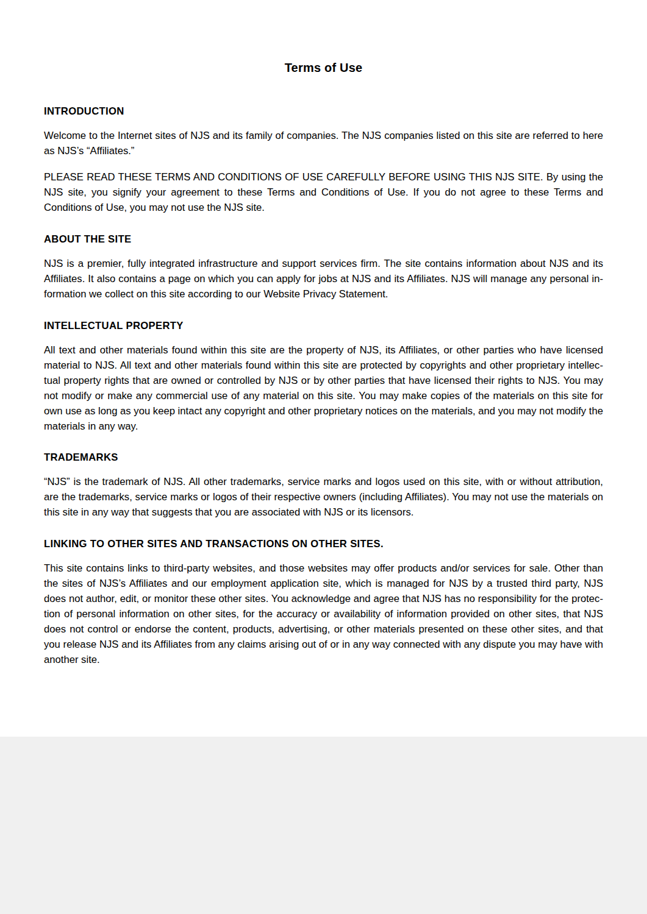Terms of Use
INTRODUCTION
Welcome to the Internet sites of NJS and its family of companies. The NJS companies listed on this site are referred to here as NJS’s “Affiliates.”
PLEASE READ THESE TERMS AND CONDITIONS OF USE CAREFULLY BEFORE USING THIS NJS SITE. By using the NJS site, you signify your agreement to these Terms and Conditions of Use. If you do not agree to these Terms and Conditions of Use, you may not use the NJS site.
ABOUT THE SITE
NJS is a premier, fully integrated infrastructure and support services firm. The site contains information about NJS and its Affiliates. It also contains a page on which you can apply for jobs at NJS and its Affiliates. NJS will manage any personal information we collect on this site according to our Website Privacy Statement.
INTELLECTUAL PROPERTY
All text and other materials found within this site are the property of NJS, its Affiliates, or other parties who have licensed material to NJS. All text and other materials found within this site are protected by copyrights and other proprietary intellectual property rights that are owned or controlled by NJS or by other parties that have licensed their rights to NJS. You may not modify or make any commercial use of any material on this site. You may make copies of the materials on this site for own use as long as you keep intact any copyright and other proprietary notices on the materials, and you may not modify the materials in any way.
TRADEMARKS
“NJS” is the trademark of NJS. All other trademarks, service marks and logos used on this site, with or without attribution, are the trademarks, service marks or logos of their respective owners (including Affiliates). You may not use the materials on this site in any way that suggests that you are associated with NJS or its licensors.
LINKING TO OTHER SITES AND TRANSACTIONS ON OTHER SITES.
This site contains links to third-party websites, and those websites may offer products and/or services for sale. Other than the sites of NJS’s Affiliates and our employment application site, which is managed for NJS by a trusted third party, NJS does not author, edit, or monitor these other sites. You acknowledge and agree that NJS has no responsibility for the protection of personal information on other sites, for the accuracy or availability of information provided on other sites, that NJS does not control or endorse the content, products, advertising, or other materials presented on these other sites, and that you release NJS and its Affiliates from any claims arising out of or in any way connected with any dispute you may have with another site.